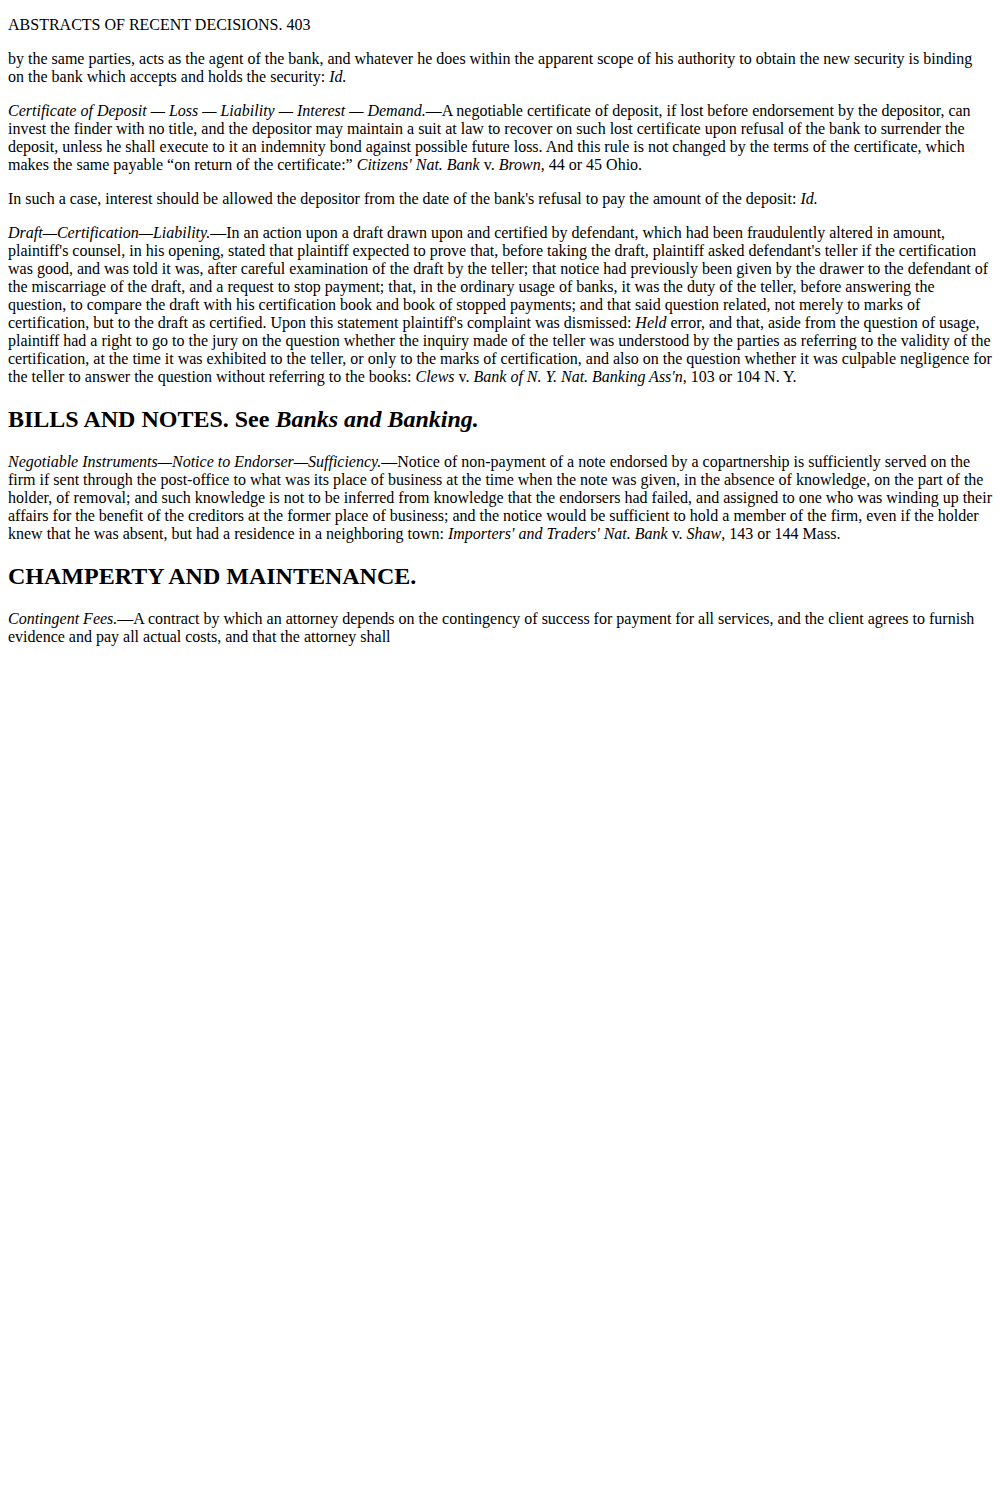ABSTRACTS OF RECENT DECISIONS. 403
by the same parties, acts as the agent of the bank, and whatever he does within the apparent scope of his authority to obtain the new security is binding on the bank which accepts and holds the security: Id.
Certificate of Deposit — Loss — Liability — Interest — Demand.—A negotiable certificate of deposit, if lost before endorsement by the depositor, can invest the finder with no title, and the depositor may maintain a suit at law to recover on such lost certificate upon refusal of the bank to surrender the deposit, unless he shall execute to it an indemnity bond against possible future loss. And this rule is not changed by the terms of the certificate, which makes the same payable “on return of the certificate:” Citizens' Nat. Bank v. Brown, 44 or 45 Ohio.
In such a case, interest should be allowed the depositor from the date of the bank's refusal to pay the amount of the deposit: Id.
Draft—Certification—Liability.—In an action upon a draft drawn upon and certified by defendant, which had been fraudulently altered in amount, plaintiff's counsel, in his opening, stated that plaintiff expected to prove that, before taking the draft, plaintiff asked defendant's teller if the certification was good, and was told it was, after careful examination of the draft by the teller; that notice had previously been given by the drawer to the defendant of the miscarriage of the draft, and a request to stop payment; that, in the ordinary usage of banks, it was the duty of the teller, before answering the question, to compare the draft with his certification book and book of stopped payments; and that said question related, not merely to marks of certification, but to the draft as certified. Upon this statement plaintiff's complaint was dismissed: Held error, and that, aside from the question of usage, plaintiff had a right to go to the jury on the question whether the inquiry made of the teller was understood by the parties as referring to the validity of the certification, at the time it was exhibited to the teller, or only to the marks of certification, and also on the question whether it was culpable negligence for the teller to answer the question without referring to the books: Clews v. Bank of N. Y. Nat. Banking Ass'n, 103 or 104 N. Y.
BILLS AND NOTES. See Banks and Banking.
Negotiable Instruments—Notice to Endorser—Sufficiency.—Notice of non-payment of a note endorsed by a copartnership is sufficiently served on the firm if sent through the post-office to what was its place of business at the time when the note was given, in the absence of knowledge, on the part of the holder, of removal; and such knowledge is not to be inferred from knowledge that the endorsers had failed, and assigned to one who was winding up their affairs for the benefit of the creditors at the former place of business; and the notice would be sufficient to hold a member of the firm, even if the holder knew that he was absent, but had a residence in a neighboring town: Importers' and Traders' Nat. Bank v. Shaw, 143 or 144 Mass.
CHAMPERTY AND MAINTENANCE.
Contingent Fees.—A contract by which an attorney depends on the contingency of success for payment for all services, and the client agrees to furnish evidence and pay all actual costs, and that the attorney shall